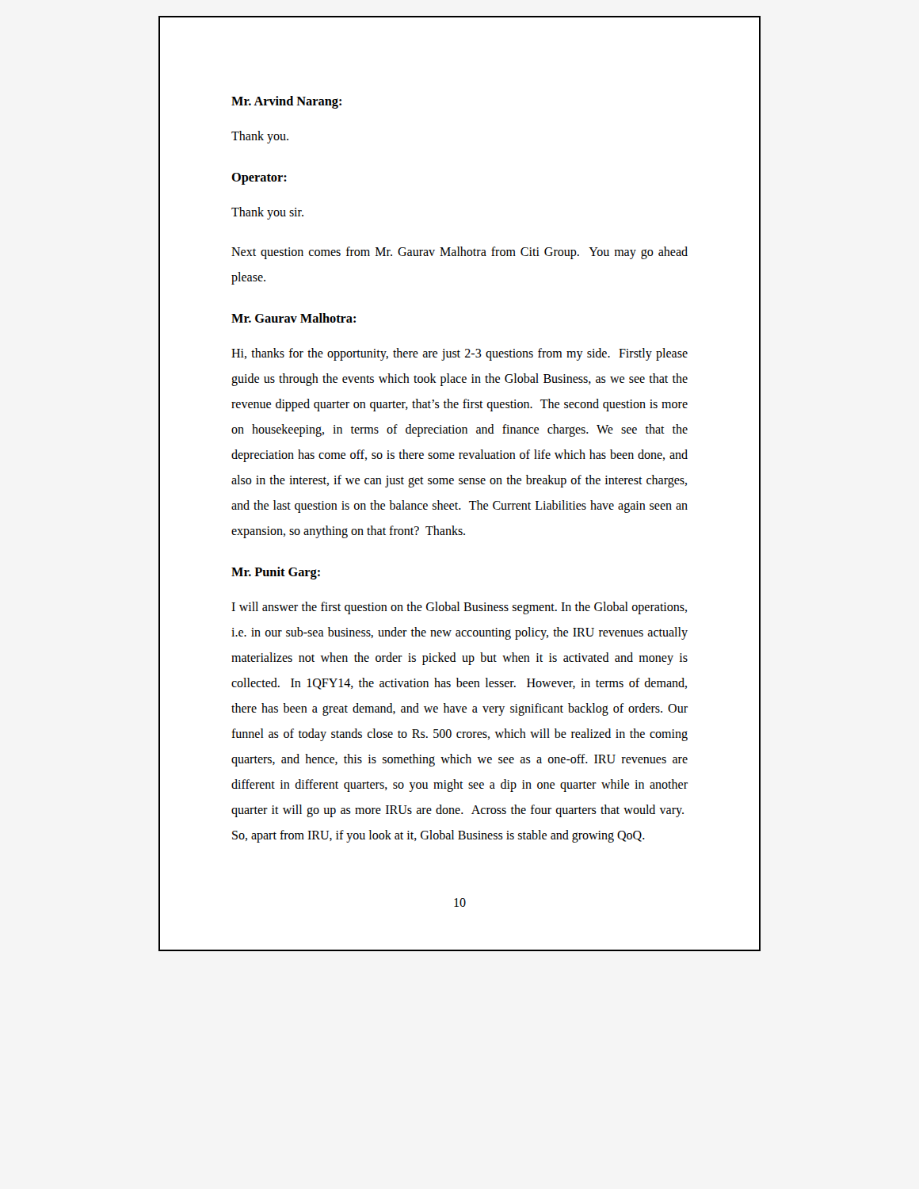Mr. Arvind Narang:
Thank you.
Operator:
Thank you sir.
Next question comes from Mr. Gaurav Malhotra from Citi Group. You may go ahead please.
Mr. Gaurav Malhotra:
Hi, thanks for the opportunity, there are just 2-3 questions from my side. Firstly please guide us through the events which took place in the Global Business, as we see that the revenue dipped quarter on quarter, that’s the first question. The second question is more on housekeeping, in terms of depreciation and finance charges. We see that the depreciation has come off, so is there some revaluation of life which has been done, and also in the interest, if we can just get some sense on the breakup of the interest charges, and the last question is on the balance sheet. The Current Liabilities have again seen an expansion, so anything on that front? Thanks.
Mr. Punit Garg:
I will answer the first question on the Global Business segment. In the Global operations, i.e. in our sub-sea business, under the new accounting policy, the IRU revenues actually materializes not when the order is picked up but when it is activated and money is collected. In 1QFY14, the activation has been lesser. However, in terms of demand, there has been a great demand, and we have a very significant backlog of orders. Our funnel as of today stands close to Rs. 500 crores, which will be realized in the coming quarters, and hence, this is something which we see as a one-off. IRU revenues are different in different quarters, so you might see a dip in one quarter while in another quarter it will go up as more IRUs are done. Across the four quarters that would vary. So, apart from IRU, if you look at it, Global Business is stable and growing QoQ.
10